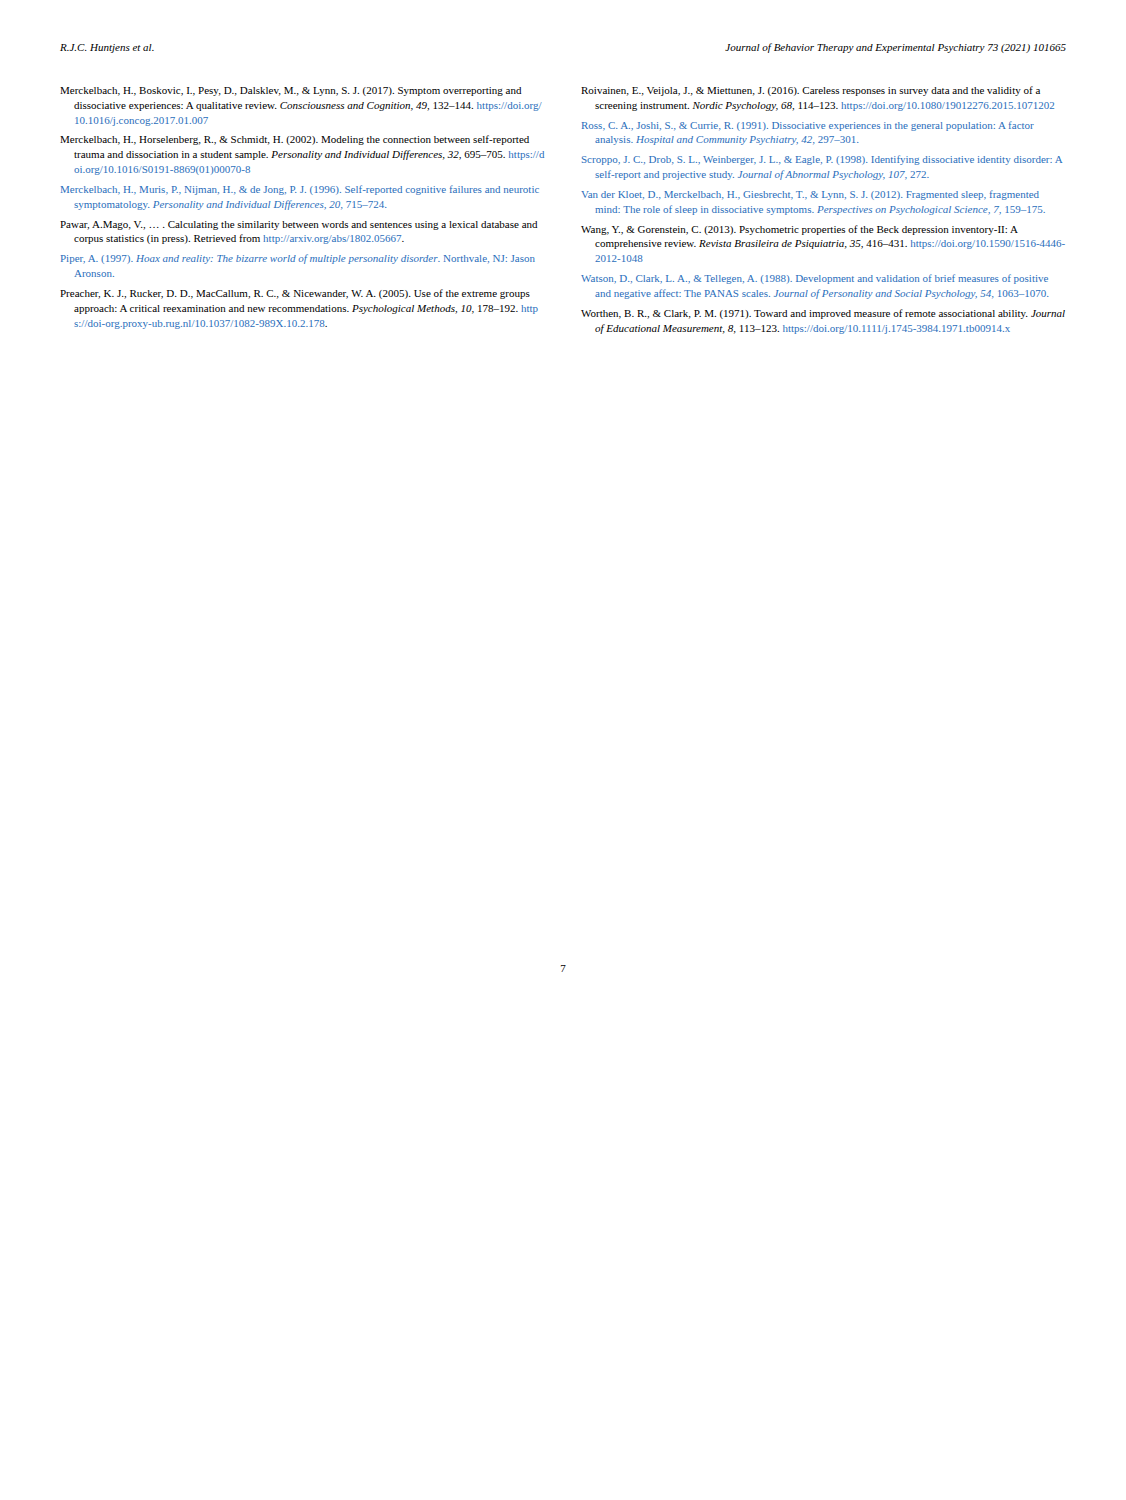R.J.C. Huntjens et al.
Journal of Behavior Therapy and Experimental Psychiatry 73 (2021) 101665
Merckelbach, H., Boskovic, I., Pesy, D., Dalsklev, M., & Lynn, S. J. (2017). Symptom overreporting and dissociative experiences: A qualitative review. Consciousness and Cognition, 49, 132–144. https://doi.org/10.1016/j.concog.2017.01.007
Merckelbach, H., Horselenberg, R., & Schmidt, H. (2002). Modeling the connection between self-reported trauma and dissociation in a student sample. Personality and Individual Differences, 32, 695–705. https://doi.org/10.1016/S0191-8869(01)00070-8
Merckelbach, H., Muris, P., Nijman, H., & de Jong, P. J. (1996). Self-reported cognitive failures and neurotic symptomatology. Personality and Individual Differences, 20, 715–724.
Pawar, A.Mago, V., … . Calculating the similarity between words and sentences using a lexical database and corpus statistics (in press). Retrieved from http://arxiv.org/abs/1802.05667.
Piper, A. (1997). Hoax and reality: The bizarre world of multiple personality disorder. Northvale, NJ: Jason Aronson.
Preacher, K. J., Rucker, D. D., MacCallum, R. C., & Nicewander, W. A. (2005). Use of the extreme groups approach: A critical reexamination and new recommendations. Psychological Methods, 10, 178–192. https://doi-org.proxy-ub.rug.nl/10.1037/1082-989X.10.2.178.
Roivainen, E., Veijola, J., & Miettunen, J. (2016). Careless responses in survey data and the validity of a screening instrument. Nordic Psychology, 68, 114–123. https://doi.org/10.1080/19012276.2015.1071202
Ross, C. A., Joshi, S., & Currie, R. (1991). Dissociative experiences in the general population: A factor analysis. Hospital and Community Psychiatry, 42, 297–301.
Scroppo, J. C., Drob, S. L., Weinberger, J. L., & Eagle, P. (1998). Identifying dissociative identity disorder: A self-report and projective study. Journal of Abnormal Psychology, 107, 272.
Van der Kloet, D., Merckelbach, H., Giesbrecht, T., & Lynn, S. J. (2012). Fragmented sleep, fragmented mind: The role of sleep in dissociative symptoms. Perspectives on Psychological Science, 7, 159–175.
Wang, Y., & Gorenstein, C. (2013). Psychometric properties of the Beck depression inventory-II: A comprehensive review. Revista Brasileira de Psiquiatria, 35, 416–431. https://doi.org/10.1590/1516-4446-2012-1048
Watson, D., Clark, L. A., & Tellegen, A. (1988). Development and validation of brief measures of positive and negative affect: The PANAS scales. Journal of Personality and Social Psychology, 54, 1063–1070.
Worthen, B. R., & Clark, P. M. (1971). Toward and improved measure of remote associational ability. Journal of Educational Measurement, 8, 113–123. https://doi.org/10.1111/j.1745-3984.1971.tb00914.x
7